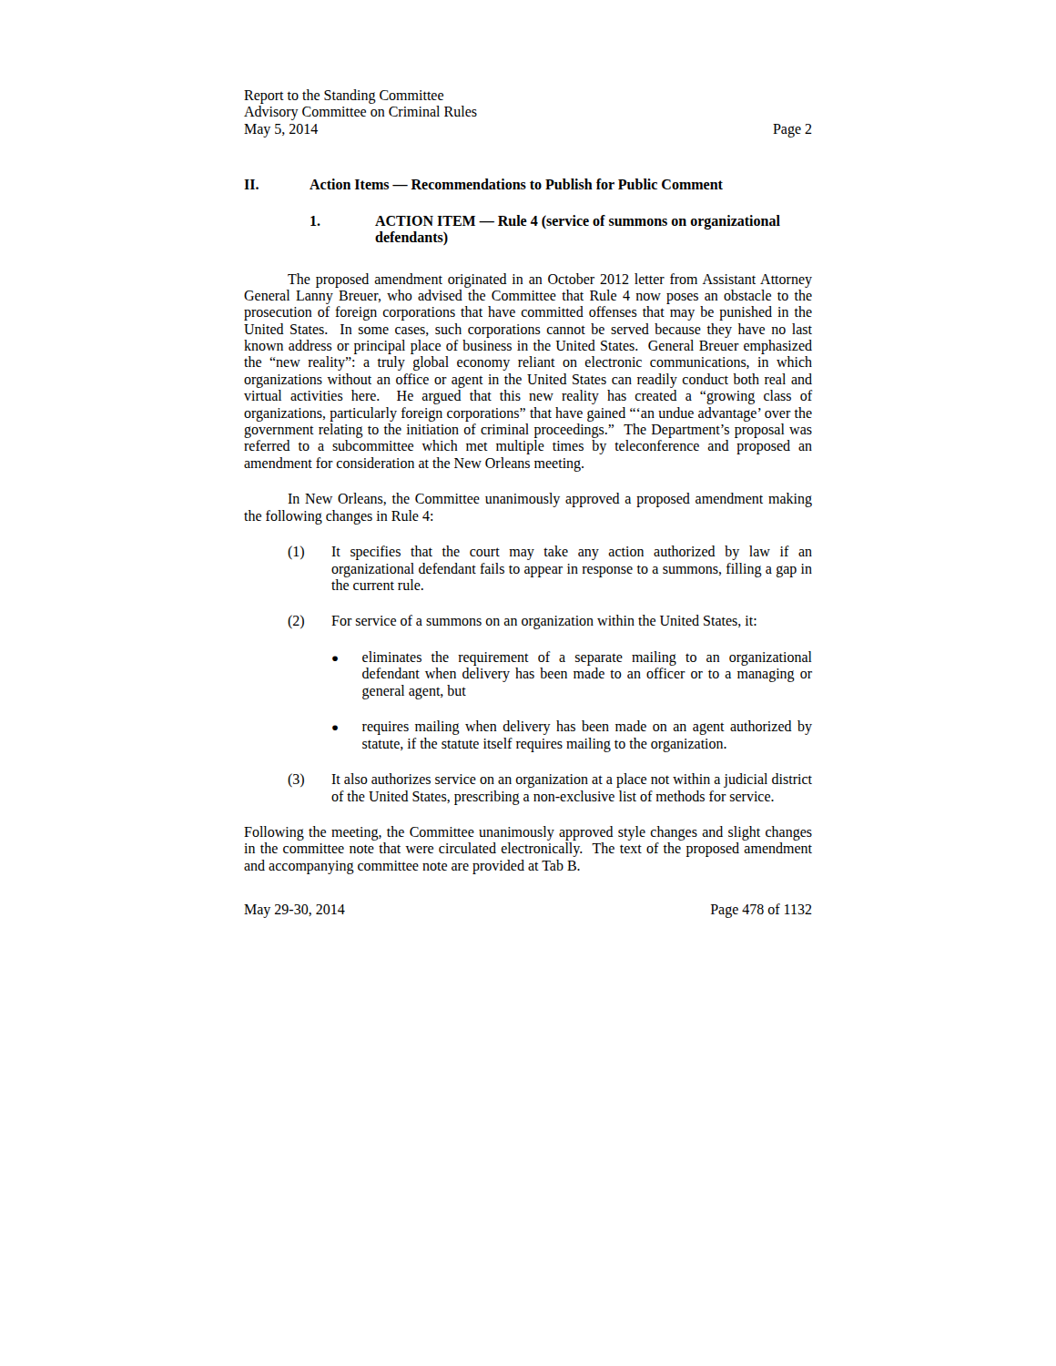Report to the Standing Committee Advisory Committee on Criminal Rules
May 5, 2014 Page 2
II. Action Items — Recommendations to Publish for Public Comment
1. ACTION ITEM — Rule 4 (service of summons on organizational defendants)
The proposed amendment originated in an October 2012 letter from Assistant Attorney General Lanny Breuer, who advised the Committee that Rule 4 now poses an obstacle to the prosecution of foreign corporations that have committed offenses that may be punished in the United States. In some cases, such corporations cannot be served because they have no last known address or principal place of business in the United States. General Breuer emphasized the “new reality”: a truly global economy reliant on electronic communications, in which organizations without an office or agent in the United States can readily conduct both real and virtual activities here. He argued that this new reality has created a “growing class of organizations, particularly foreign corporations” that have gained “‘an undue advantage’ over the government relating to the initiation of criminal proceedings.” The Department’s proposal was referred to a subcommittee which met multiple times by teleconference and proposed an amendment for consideration at the New Orleans meeting.
In New Orleans, the Committee unanimously approved a proposed amendment making the following changes in Rule 4:
(1) It specifies that the court may take any action authorized by law if an organizational defendant fails to appear in response to a summons, filling a gap in the current rule.
(2) For service of a summons on an organization within the United States, it:
● eliminates the requirement of a separate mailing to an organizational defendant when delivery has been made to an officer or to a managing or general agent, but
● requires mailing when delivery has been made on an agent authorized by statute, if the statute itself requires mailing to the organization.
(3) It also authorizes service on an organization at a place not within a judicial district of the United States, prescribing a non-exclusive list of methods for service.
Following the meeting, the Committee unanimously approved style changes and slight changes in the committee note that were circulated electronically. The text of the proposed amendment and accompanying committee note are provided at Tab B.
May 29-30, 2014 Page 478 of 1132